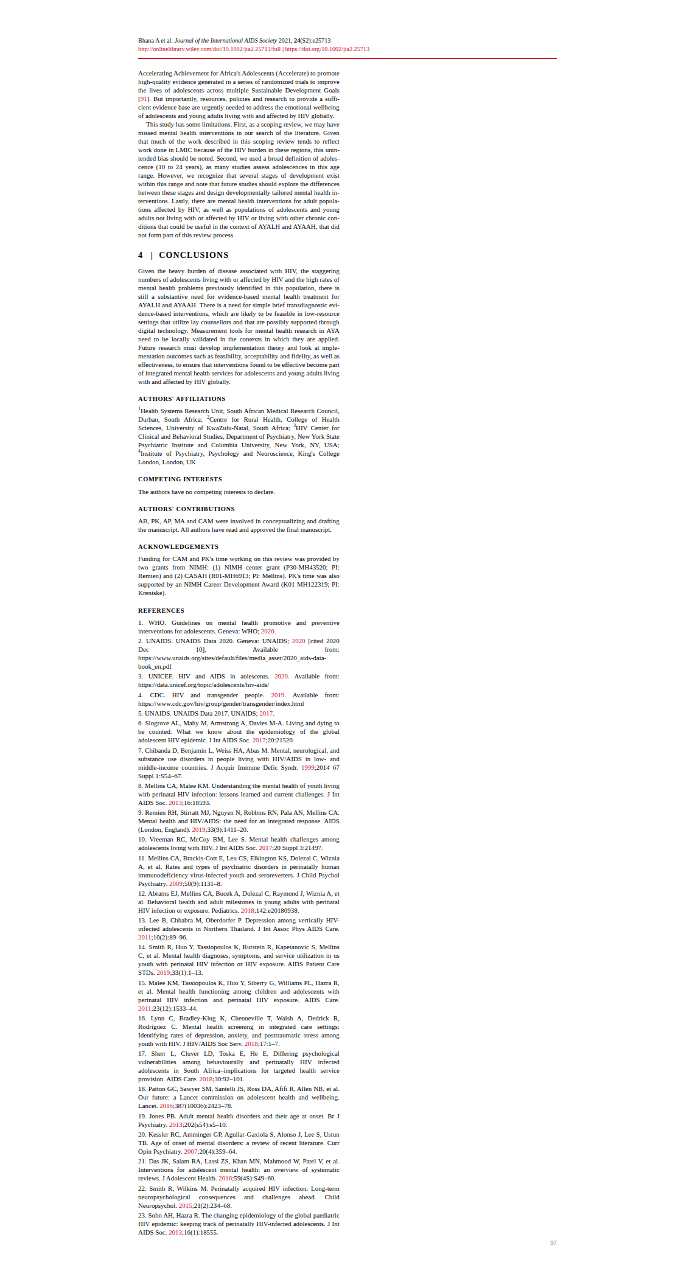Bhana A et al. Journal of the International AIDS Society 2021, 24(S2):e25713
http://onlinelibrary.wiley.com/doi/10.1002/jia2.25713/full | https://doi.org/10.1002/jia2.25713
Accelerating Achievement for Africa's Adolescents (Accelerate) to promote high-quality evidence generated in a series of randomized trials to improve the lives of adolescents across multiple Sustainable Development Goals [91]. But importantly, resources, policies and research to provide a sufficient evidence base are urgently needed to address the emotional wellbeing of adolescents and young adults living with and affected by HIV globally.
This study has some limitations. First, as a scoping review, we may have missed mental health interventions in our search of the literature. Given that much of the work described in this scoping review tends to reflect work done in LMIC because of the HIV burden in these regions, this unintended bias should be noted. Second, we used a broad definition of adolescence (10 to 24 years), as many studies assess adolescences in this age range. However, we recognize that several stages of development exist within this range and note that future studies should explore the differences between these stages and design developmentally tailored mental health interventions. Lastly, there are mental health interventions for adult populations affected by HIV, as well as populations of adolescents and young adults not living with or affected by HIV or living with other chronic conditions that could be useful in the context of AYALH and AYAAH, that did not form part of this review process.
4| CONCLUSIONS
Given the heavy burden of disease associated with HIV, the staggering numbers of adolescents living with or affected by HIV and the high rates of mental health problems previously identified in this population, there is still a substantive need for evidence-based mental health treatment for AYALH and AYAAH. There is a need for simple brief transdiagnostic evidence-based interventions, which are likely to be feasible in low-resource settings that utilize lay counsellors and that are possibly supported through digital technology. Measurement tools for mental health research in AYA need to be locally validated in the contexts in which they are applied. Future research must develop implementation theory and look at implementation outcomes such as feasibility, acceptability and fidelity, as well as effectiveness, to ensure that interventions found to be effective become part of integrated mental health services for adolescents and young adults living with and affected by HIV globally.
AUTHORS' AFFILIATIONS
1Health Systems Research Unit, South African Medical Research Council, Durban, South Africa; 2Centre for Rural Health, College of Health Sciences, University of KwaZulu-Natal, South Africa; 3HIV Center for Clinical and Behavioral Studies, Department of Psychiatry, New York State Psychiatric Institute and Columbia University, New York, NY, USA; 4Institute of Psychiatry, Psychology and Neuroscience, King's College London, London, UK
COMPETING INTERESTS
The authors have no competing interests to declare.
AUTHORS' CONTRIBUTIONS
AB, PK, AP, MA and CAM were involved in conceptualizing and drafting the manuscript. All authors have read and approved the final manuscript.
ACKNOWLEDGEMENTS
Funding for CAM and PK's time working on this review was provided by two grants from NIMH: (1) NIMH center grant (P30-MH43520; PI: Remien) and (2) CASAH (R01-MH6913; PI: Mellins). PK's time was also supported by an NIMH Career Development Award (K01 MH122319; PI: Kreniske).
REFERENCES
1. WHO. Guidelines on mental health promotive and preventive interventions for adolescents. Geneva: WHO; 2020.
2. UNAIDS. UNAIDS Data 2020. Geneva: UNAIDS; 2020 [cited 2020 Dec 10]. Available from: https://www.unaids.org/sites/default/files/media_asset/2020_aids-data-book_en.pdf
3. UNICEF. HIV and AIDS in aolescents. 2020. Available from: https://data.unicef.org/topic/adolescents/hiv-aids/
4. CDC. HIV and transgender people. 2019. Available from: https://www.cdc.gov/hiv/group/gender/transgender/index.html
5. UNAIDS. UNAIDS Data 2017. UNAIDS; 2017.
6. Slogrove AL, Mahy M, Armstrong A, Davies M-A. Living and dying to be counted: What we know about the epidemiology of the global adolescent HIV epidemic. J Int AIDS Soc. 2017;20:21520.
7. Chibanda D, Benjamin L, Weiss HA, Abas M. Mental, neurological, and substance use disorders in people living with HIV/AIDS in low- and middle-income countries. J Acquir Immune Defic Syndr. 1999;2014 67 Suppl 1:S54–67.
8. Mellins CA, Malee KM. Understanding the mental health of youth living with perinatal HIV infection: lessons learned and current challenges. J Int AIDS Soc. 2013;16:18593.
9. Remien RH, Stirratt MJ, Nguyen N, Robbins RN, Pala AN, Mellins CA. Mental health and HIV/AIDS: the need for an integrated response. AIDS (London, England). 2019;33(9):1411–20.
10. Vreeman RC, McCoy BM, Lee S. Mental health challenges among adolescents living with HIV. J Int AIDS Soc. 2017;20 Suppl 3:21497.
11. Mellins CA, Brackis-Cott E, Leu CS, Elkington KS, Dolezal C, Wiznia A, et al. Rates and types of psychiatric disorders in perinatally human immunodeficiency virus-infected youth and seroreverters. J Child Psychol Psychiatry. 2009;50(9):1131–8.
12. Abrams EJ, Mellins CA, Bucek A, Dolezal C, Raymond J, Wiznia A, et al. Behavioral health and adult milestones in young adults with perinatal HIV infection or exposure. Pediatrics. 2018;142:e20180938.
13. Lee B, Chhabra M, Oberdorfer P. Depression among vertically HIV-infected adolescents in Northern Thailand. J Int Assoc Phys AIDS Care. 2011;10(2):89–96.
14. Smith R, Huo Y, Tassiopoulos K, Rutstein R, Kapetanovic S, Mellins C, et al. Mental health diagnoses, symptoms, and service utilization in us youth with perinatal HIV infection or HIV exposure. AIDS Patient Care STDs. 2019;33(1):1–13.
15. Malee KM, Tassiopoulos K, Huo Y, Siberry G, Williams PL, Hazra R, et al. Mental health functioning among children and adolescents with perinatal HIV infection and perinatal HIV exposure. AIDS Care. 2011;23(12):1533–44.
16. Lynn C, Bradley-Klug K, Chenneville T, Walsh A, Dedrick R, Rodriguez C. Mental health screening in integrated care settings: Identifying rates of depression, anxiety, and posttraumatic stress among youth with HIV. J HIV/AIDS Soc Serv. 2018;17:1–7.
17. Sherr L, Cluver LD, Toska E, He E. Differing psychological vulnerabilities among behaviourally and perinatally HIV infected adolescents in South Africa–implications for targeted health service provision. AIDS Care. 2018;30:92–101.
18. Patton GC, Sawyer SM, Santelli JS, Ross DA, Afifi R, Allen NB, et al. Our future: a Lancet commission on adolescent health and wellbeing. Lancet. 2016;387(10036):2423–78.
19. Jones PB. Adult mental health disorders and their age at onset. Br J Psychiatry. 2013;202(s54):s5–10.
20. Kessler RC, Amminger GP, Aguilar-Gaxiola S, Alonso J, Lee S, Ustun TB. Age of onset of mental disorders: a review of recent literature. Curr Opin Psychiatry. 2007;20(4):359–64.
21. Das JK, Salam RA, Lassi ZS, Khan MN, Mahmood W, Patel V, et al. Interventions for adolescent mental health: an overview of systematic reviews. J Adolescent Health. 2016;59(4S):S49–60.
22. Smith R, Wilkins M. Perinatally acquired HIV infection: Long-term neuropsychological consequences and challenges ahead. Child Neuropsychol. 2015;21(2):234–68.
23. Sohn AH, Hazra R. The changing epidemiology of the global paediatric HIV epidemic: keeping track of perinatally HIV-infected adolescents. J Int AIDS Soc. 2013;16(1):18555.
97